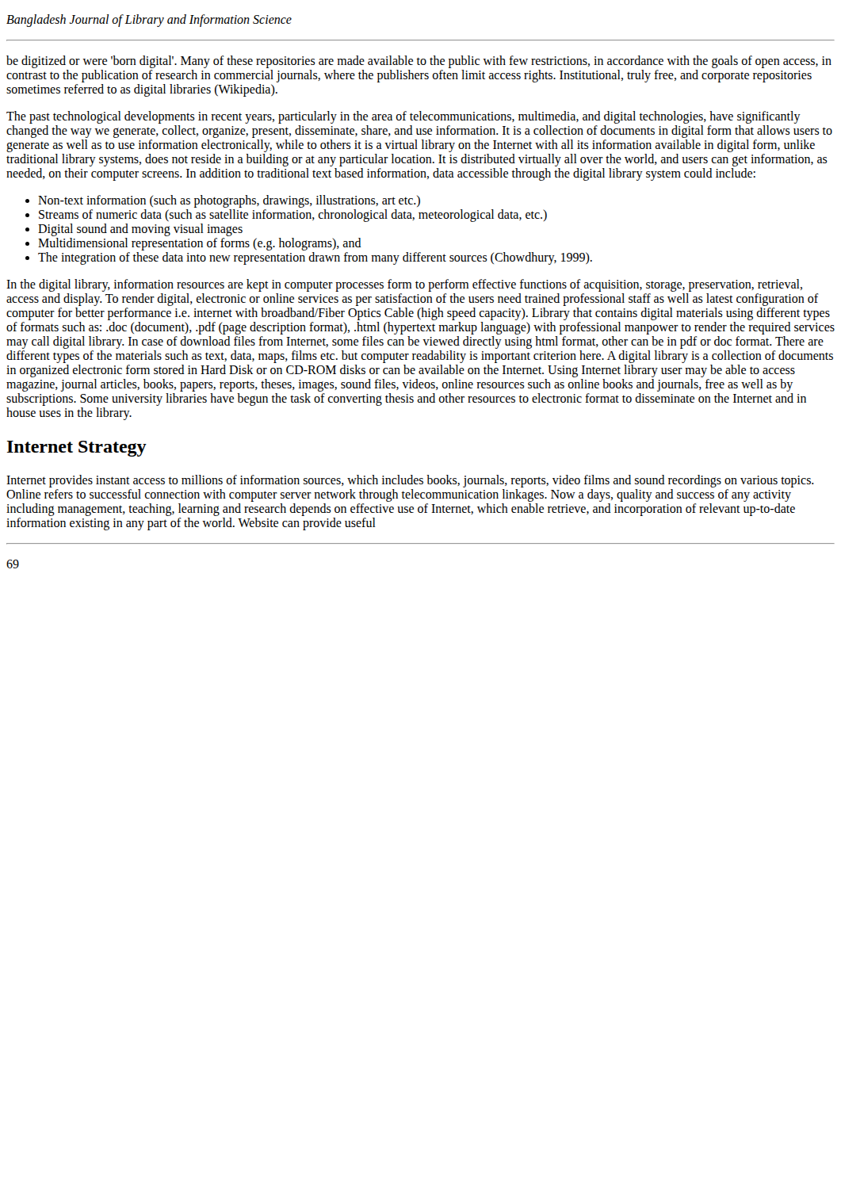Bangladesh Journal of Library and Information Science
be digitized or were 'born digital'. Many of these repositories are made available to the public with few restrictions, in accordance with the goals of open access, in contrast to the publication of research in commercial journals, where the publishers often limit access rights. Institutional, truly free, and corporate repositories sometimes referred to as digital libraries (Wikipedia).
The past technological developments in recent years, particularly in the area of telecommunications, multimedia, and digital technologies, have significantly changed the way we generate, collect, organize, present, disseminate, share, and use information. It is a collection of documents in digital form that allows users to generate as well as to use information electronically, while to others it is a virtual library on the Internet with all its information available in digital form, unlike traditional library systems, does not reside in a building or at any particular location. It is distributed virtually all over the world, and users can get information, as needed, on their computer screens. In addition to traditional text based information, data accessible through the digital library system could include:
Non-text information (such as photographs, drawings, illustrations, art etc.)
Streams of numeric data (such as satellite information, chronological data, meteorological data, etc.)
Digital sound and moving visual images
Multidimensional representation of forms (e.g. holograms), and
The integration of these data into new representation drawn from many different sources (Chowdhury, 1999).
In the digital library, information resources are kept in computer processes form to perform effective functions of acquisition, storage, preservation, retrieval, access and display. To render digital, electronic or online services as per satisfaction of the users need trained professional staff as well as latest configuration of computer for better performance i.e. internet with broadband/Fiber Optics Cable (high speed capacity). Library that contains digital materials using different types of formats such as: .doc (document), .pdf (page description format), .html (hypertext markup language) with professional manpower to render the required services may call digital library. In case of download files from Internet, some files can be viewed directly using html format, other can be in pdf or doc format. There are different types of the materials such as text, data, maps, films etc. but computer readability is important criterion here. A digital library is a collection of documents in organized electronic form stored in Hard Disk or on CD-ROM disks or can be available on the Internet. Using Internet library user may be able to access magazine, journal articles, books, papers, reports, theses, images, sound files, videos, online resources such as online books and journals, free as well as by subscriptions. Some university libraries have begun the task of converting thesis and other resources to electronic format to disseminate on the Internet and in house uses in the library.
Internet Strategy
Internet provides instant access to millions of information sources, which includes books, journals, reports, video films and sound recordings on various topics. Online refers to successful connection with computer server network through telecommunication linkages. Now a days, quality and success of any activity including management, teaching, learning and research depends on effective use of Internet, which enable retrieve, and incorporation of relevant up-to-date information existing in any part of the world. Website can provide useful
69